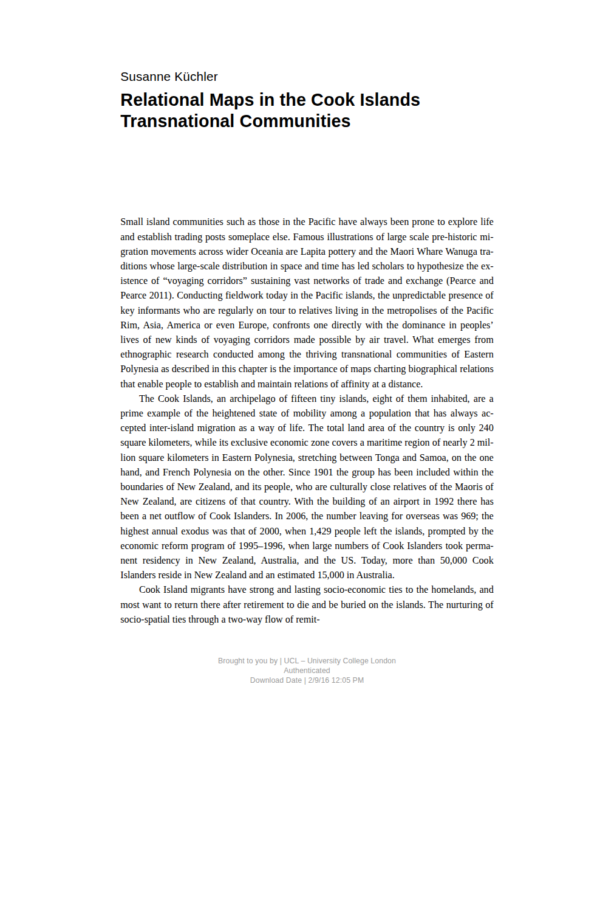Susanne Küchler
Relational Maps in the Cook Islands
Transnational Communities
Small island communities such as those in the Pacific have always been prone to explore life and establish trading posts someplace else. Famous illustrations of large scale pre-historic migration movements across wider Oceania are Lapita pottery and the Maori Whare Wanuga traditions whose large-scale distribution in space and time has led scholars to hypothesize the existence of “voyaging corridors” sustaining vast networks of trade and exchange (Pearce and Pearce 2011). Conducting fieldwork today in the Pacific islands, the unpredictable presence of key informants who are regularly on tour to relatives living in the metropolises of the Pacific Rim, Asia, America or even Europe, confronts one directly with the dominance in peoples’ lives of new kinds of voyaging corridors made possible by air travel. What emerges from ethnographic research conducted among the thriving transnational communities of Eastern Polynesia as described in this chapter is the importance of maps charting biographical relations that enable people to establish and maintain relations of affinity at a distance.
The Cook Islands, an archipelago of fifteen tiny islands, eight of them inhabited, are a prime example of the heightened state of mobility among a population that has always accepted inter-island migration as a way of life. The total land area of the country is only 240 square kilometers, while its exclusive economic zone covers a maritime region of nearly 2 million square kilometers in Eastern Polynesia, stretching between Tonga and Samoa, on the one hand, and French Polynesia on the other. Since 1901 the group has been included within the boundaries of New Zealand, and its people, who are culturally close relatives of the Maoris of New Zealand, are citizens of that country. With the building of an airport in 1992 there has been a net outflow of Cook Islanders. In 2006, the number leaving for overseas was 969; the highest annual exodus was that of 2000, when 1,429 people left the islands, prompted by the economic reform program of 1995–1996, when large numbers of Cook Islanders took permanent residency in New Zealand, Australia, and the US. Today, more than 50,000 Cook Islanders reside in New Zealand and an estimated 15,000 in Australia.
Cook Island migrants have strong and lasting socio-economic ties to the homelands, and most want to return there after retirement to die and be buried on the islands. The nurturing of socio-spatial ties through a two-way flow of remit-
Brought to you by | UCL – University College London
Authenticated
Download Date | 2/9/16 12:05 PM